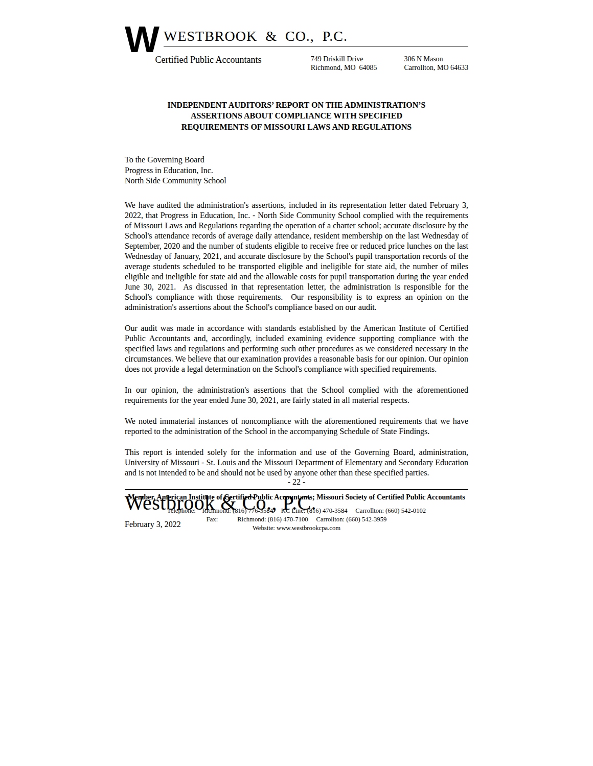W
WESTBROOK & CO., P.C.
Certified Public Accountants
749 Driskill Drive
Richmond, MO 64085
306 N Mason
Carrollton, MO 64633
Independent Auditors’ Report on the Administration’s
Assertions About Compliance with Specified
Requirements of Missouri Laws and Regulations
To the Governing Board
Progress in Education, Inc.
North Side Community School
We have audited the administration's assertions, included in its representation letter dated February 3, 2022, that Progress in Education, Inc. - North Side Community School complied with the requirements of Missouri Laws and Regulations regarding the operation of a charter school; accurate disclosure by the School's attendance records of average daily attendance, resident membership on the last Wednesday of September, 2020 and the number of students eligible to receive free or reduced price lunches on the last Wednesday of January, 2021, and accurate disclosure by the School's pupil transportation records of the average students scheduled to be transported eligible and ineligible for state aid, the number of miles eligible and ineligible for state aid and the allowable costs for pupil transportation during the year ended June 30, 2021. As discussed in that representation letter, the administration is responsible for the School's compliance with those requirements. Our responsibility is to express an opinion on the administration's assertions about the School's compliance based on our audit.
Our audit was made in accordance with standards established by the American Institute of Certified Public Accountants and, accordingly, included examining evidence supporting compliance with the specified laws and regulations and performing such other procedures as we considered necessary in the circumstances. We believe that our examination provides a reasonable basis for our opinion. Our opinion does not provide a legal determination on the School's compliance with specified requirements.
In our opinion, the administration's assertions that the School complied with the aforementioned requirements for the year ended June 30, 2021, are fairly stated in all material respects.
We noted immaterial instances of noncompliance with the aforementioned requirements that we have reported to the administration of the School in the accompanying Schedule of State Findings.
This report is intended solely for the information and use of the Governing Board, administration, University of Missouri - St. Louis and the Missouri Department of Elementary and Secondary Education and is not intended to be and should not be used by anyone other than these specified parties.
Westbrook & Co., P.C.
February 3, 2022
- 22 -
Member, American Institute of Certified Public Accountants; Missouri Society of Certified Public Accountants
Telephone: Richmond: (816) 776-3584 KC Line: (816) 470-3584 Carrollton: (660) 542-0102
Fax: Richmond: (816) 470-7100 Carrollton: (660) 542-3959
Website: www.westbrookcpa.com